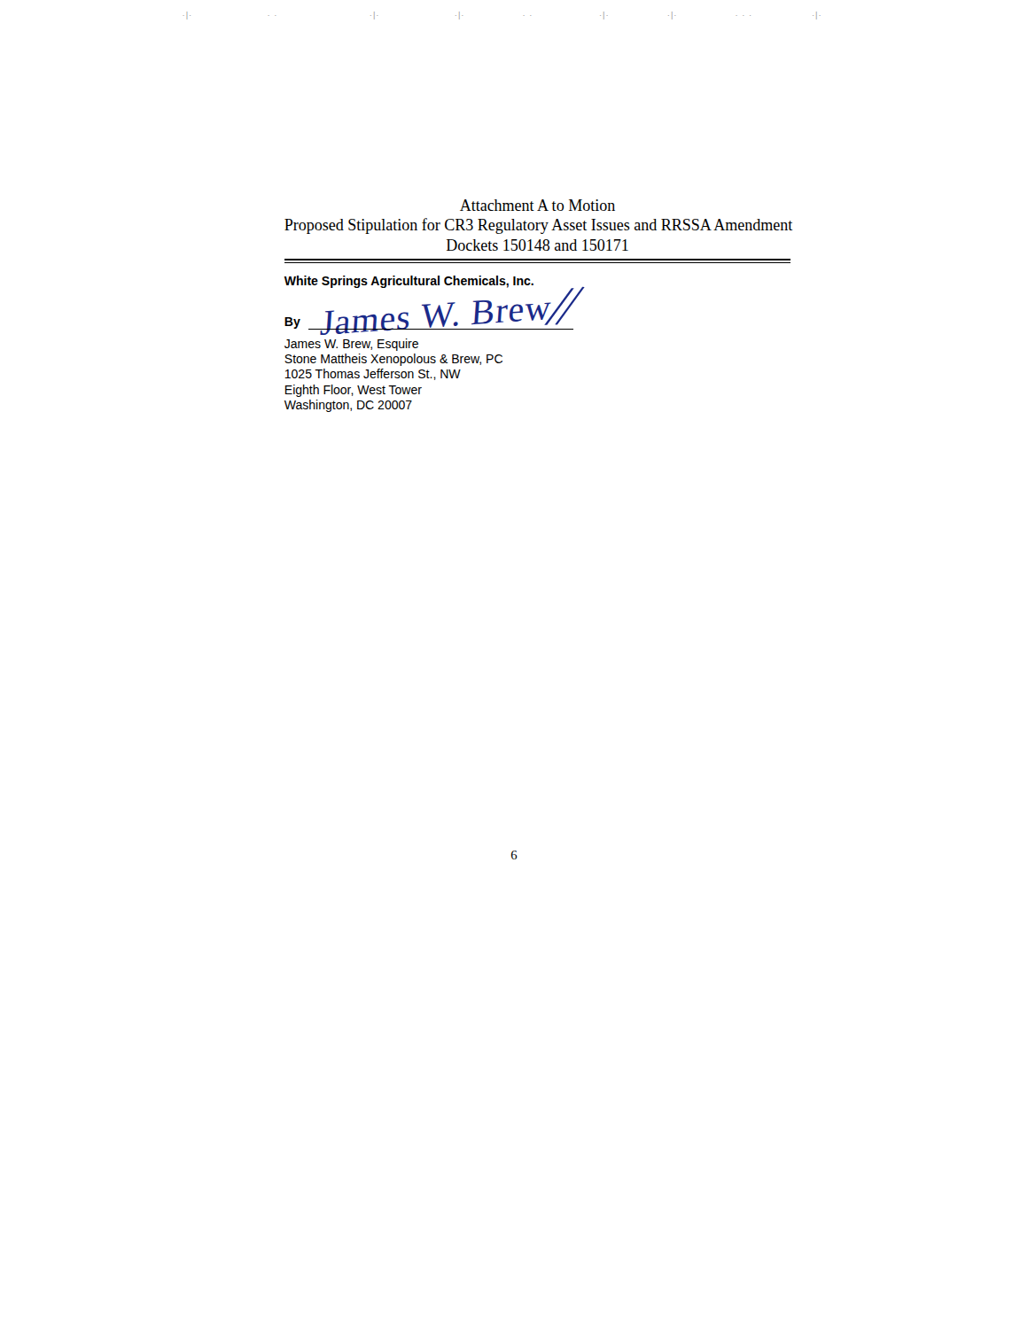·|· · · ·|· ·|· · · ·|· ·|· · · · ·|·
Attachment A to Motion Proposed Stipulation for CR3 Regulatory Asset Issues and RRSSA Amendment Dockets 150148 and 150171
White Springs Agricultural Chemicals, Inc.
By James W. Brew⁄⁄
James W. Brew, Esquire
Stone Mattheis Xenopolous & Brew, PC
1025 Thomas Jefferson St., NW
Eighth Floor, West Tower
Washington, DC 20007
6